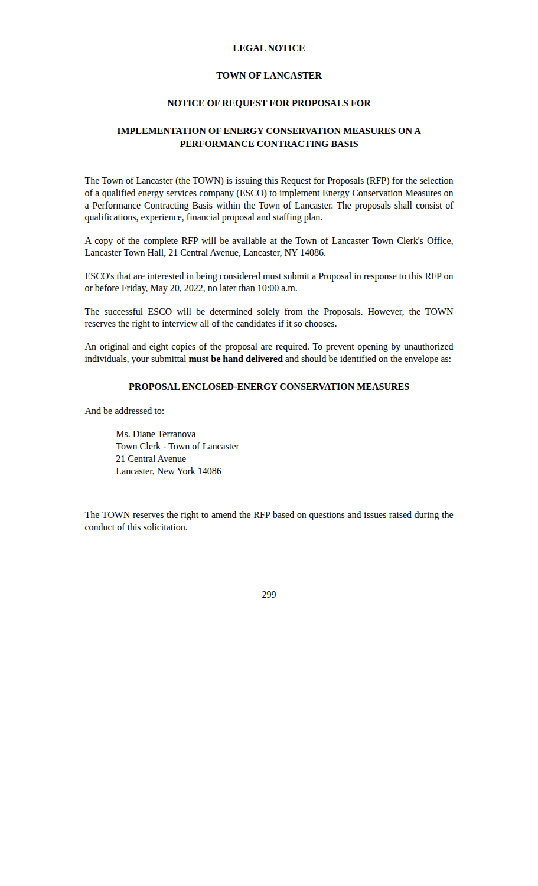LEGAL NOTICE
TOWN OF LANCASTER
NOTICE OF REQUEST FOR PROPOSALS FOR
IMPLEMENTATION OF ENERGY CONSERVATION MEASURES ON A
PERFORMANCE CONTRACTING BASIS
The Town of Lancaster (the TOWN) is issuing this Request for Proposals (RFP) for the selection of a qualified energy services company (ESCO) to implement Energy Conservation Measures on a Performance Contracting Basis within the Town of Lancaster. The proposals shall consist of qualifications, experience, financial proposal and staffing plan.
A copy of the complete RFP will be available at the Town of Lancaster Town Clerk's Office, Lancaster Town Hall, 21 Central Avenue, Lancaster, NY 14086.
ESCO's that are interested in being considered must submit a Proposal in response to this RFP on or before Friday, May 20, 2022, no later than 10:00 a.m.
The successful ESCO will be determined solely from the Proposals. However, the TOWN reserves the right to interview all of the candidates if it so chooses.
An original and eight copies of the proposal are required. To prevent opening by unauthorized individuals, your submittal must be hand delivered and should be identified on the envelope as:
PROPOSAL ENCLOSED-ENERGY CONSERVATION MEASURES
And be addressed to:
Ms. Diane Terranova
Town Clerk - Town of Lancaster
21 Central Avenue
Lancaster, New York 14086
The TOWN reserves the right to amend the RFP based on questions and issues raised during the conduct of this solicitation.
299